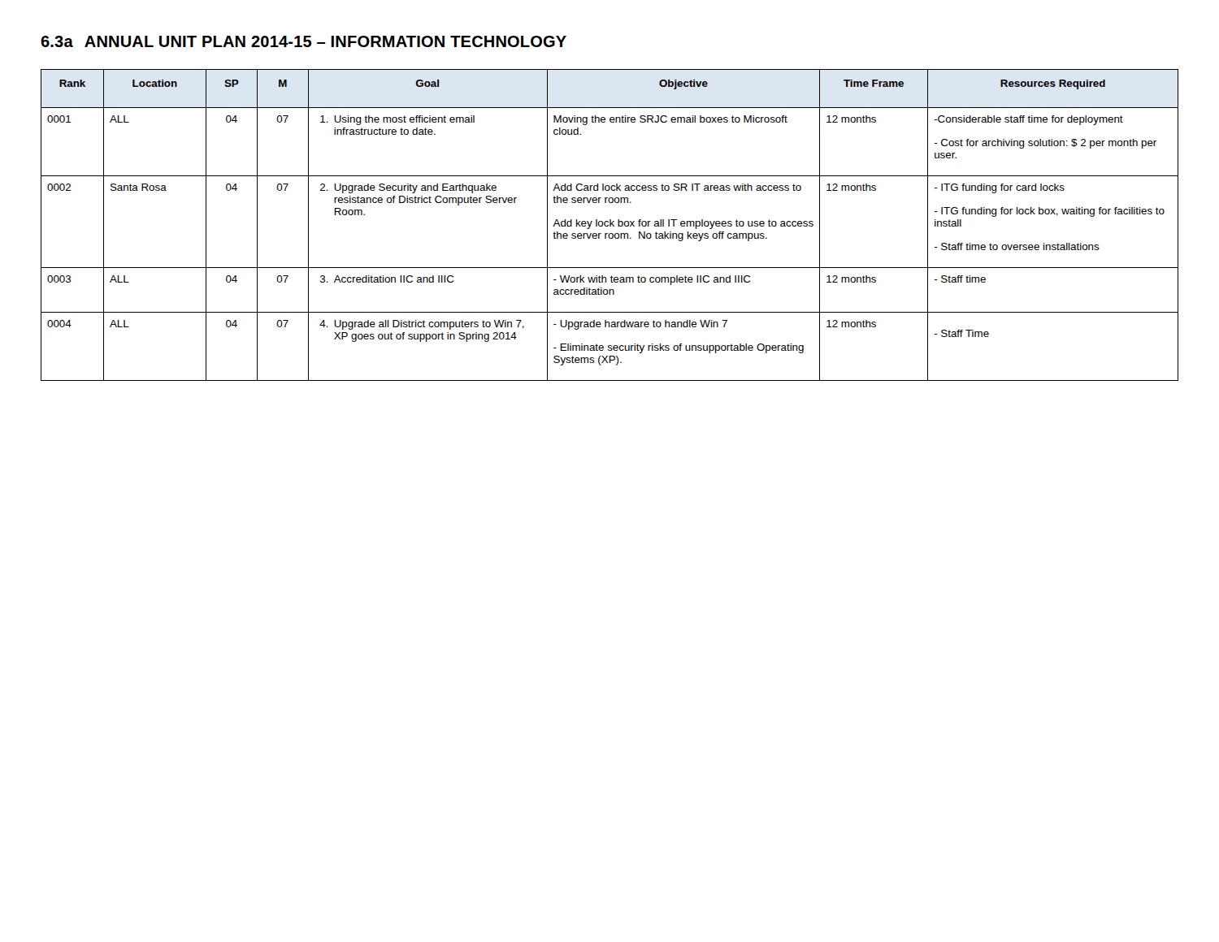6.3a ANNUAL UNIT PLAN 2014-15 – INFORMATION TECHNOLOGY
Annual Unit Plan 2014-15 – Information Technology
| Rank | Location | SP | M | Goal | Objective | Time Frame | Resources Required |
| --- | --- | --- | --- | --- | --- | --- | --- |
| 0001 | ALL | 04 | 07 | Using the most efficient email infrastructure to date. | Moving the entire SRJC email boxes to Microsoft cloud. | 12 months | -Considerable staff time for deployment - Cost for archiving solution: $ 2 per month per user. |
| 0002 | Santa Rosa | 04 | 07 | Upgrade Security and Earthquake resistance of District Computer Server Room. | Add Card lock access to SR IT areas with access to the server room. Add key lock box for all IT employees to use to access the server room. No taking keys off campus. | 12 months | - ITG funding for card locks - ITG funding for lock box, waiting for facilities to install - Staff time to oversee installations |
| 0003 | ALL | 04 | 07 | Accreditation IIC and IIIC | - Work with team to complete IIC and IIIC accreditation | 12 months | - Staff time |
| 0004 | ALL | 04 | 07 | Upgrade all District computers to Win 7, XP goes out of support in Spring 2014 | - Upgrade hardware to handle Win 7 - Eliminate security risks of unsupportable Operating Systems (XP). | 12 months | - Staff Time |